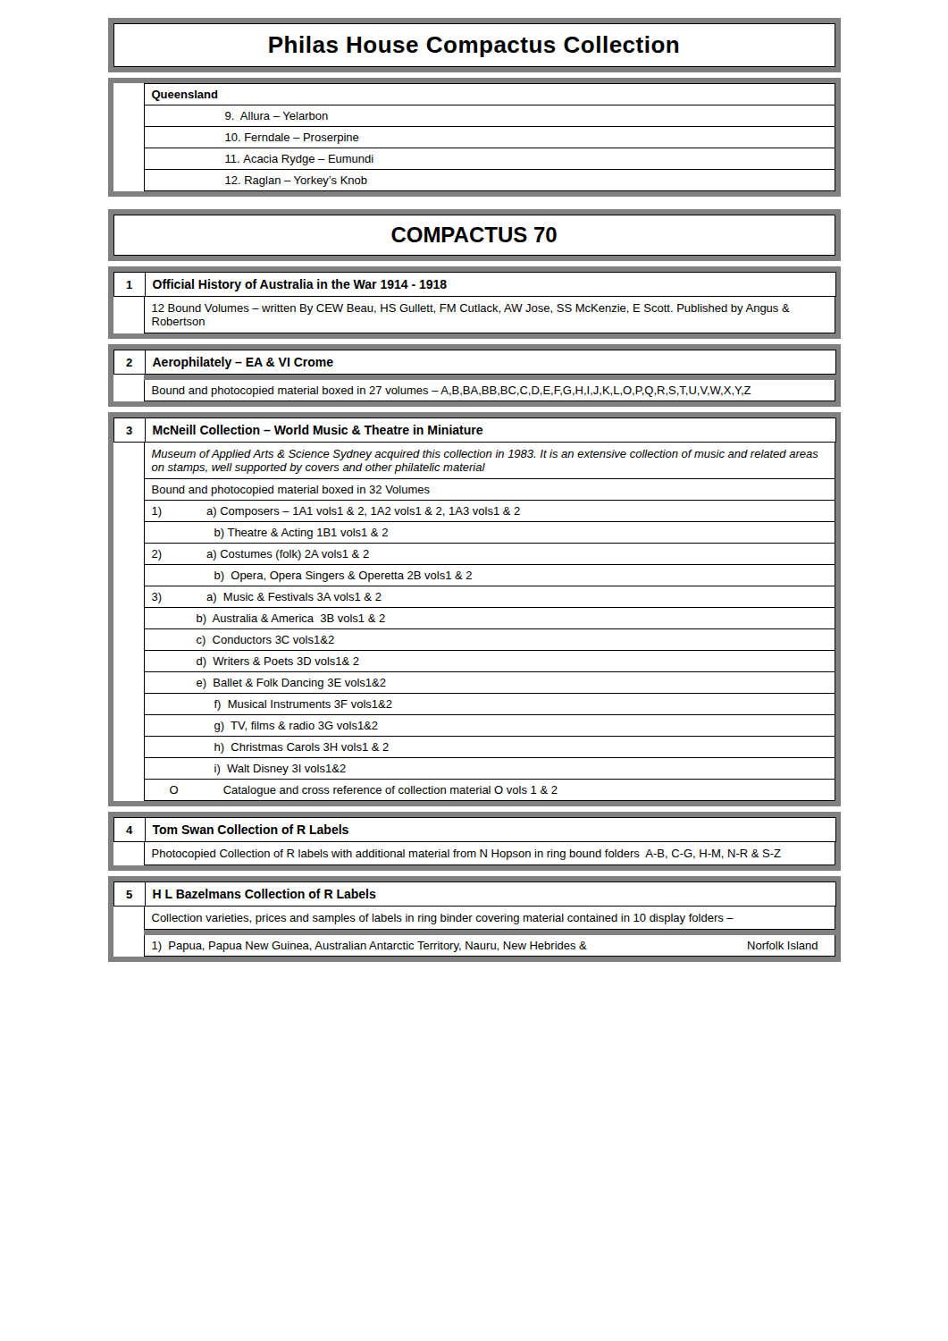Philas House Compactus Collection
Queensland
9. Allura – Yelarbon
10. Ferndale – Proserpine
11. Acacia Rydge – Eumundi
12. Raglan – Yorkey’s Knob
COMPACTUS 70
1
Official History of Australia in the War 1914 - 1918
12 Bound Volumes – written By CEW Beau, HS Gullett, FM Cutlack, AW Jose, SS McKenzie, E Scott. Published by Angus & Robertson
2
Aerophilately – EA & VI Crome
Bound and photocopied material boxed in 27 volumes – A,B,BA,BB,BC,C,D,E,F,G,H,I,J,K,L,O,P,Q,R,S,T,U,V,W,X,Y,Z
3
McNeill Collection – World Music & Theatre in Miniature
Museum of Applied Arts & Science Sydney acquired this collection in 1983. It is an extensive collection of music and related areas on stamps, well supported by covers and other philatelic material
Bound and photocopied material boxed in 32 Volumes
1)a) Composers – 1A1 vols1 & 2, 1A2 vols1 & 2, 1A3 vols1 & 2
b) Theatre & Acting 1B1 vols1 & 2
2)a) Costumes (folk) 2A vols1 & 2
b) Opera, Opera Singers & Operetta 2B vols1 & 2
3)a) Music & Festivals 3A vols1 & 2
b) Australia & America 3B vols1 & 2
c) Conductors 3C vols1&2
d) Writers & Poets 3D vols1& 2
e) Ballet & Folk Dancing 3E vols1&2
f) Musical Instruments 3F vols1&2
g) TV, films & radio 3G vols1&2
h) Christmas Carols 3H vols1 & 2
i) Walt Disney 3I vols1&2
OCatalogue and cross reference of collection material O vols 1 & 2
4
Tom Swan Collection of R Labels
Photocopied Collection of R labels with additional material from N Hopson in ring bound folders A-B, C-G, H-M, N-R & S-Z
5
H L Bazelmans Collection of R Labels
Collection varieties, prices and samples of labels in ring binder covering material contained in 10 display folders –
1) Papua, Papua New Guinea, Australian Antarctic Territory, Nauru, New Hebrides &Norfolk Island